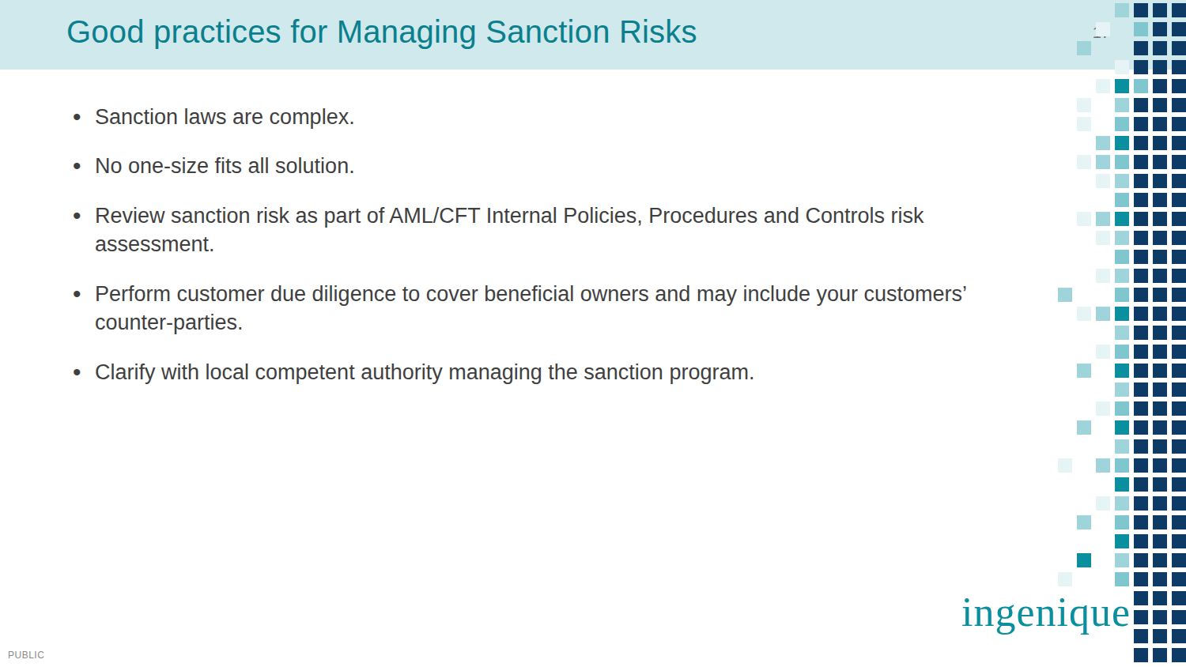Good practices for Managing Sanction Risks
17
Sanction laws are complex.
No one-size fits all solution.
Review sanction risk as part of AML/CFT Internal Policies, Procedures and Controls risk assessment.
Perform customer due diligence to cover beneficial owners and may include your customers’ counter-parties.
Clarify with local competent authority managing the sanction program.
PUBLIC
ingenique